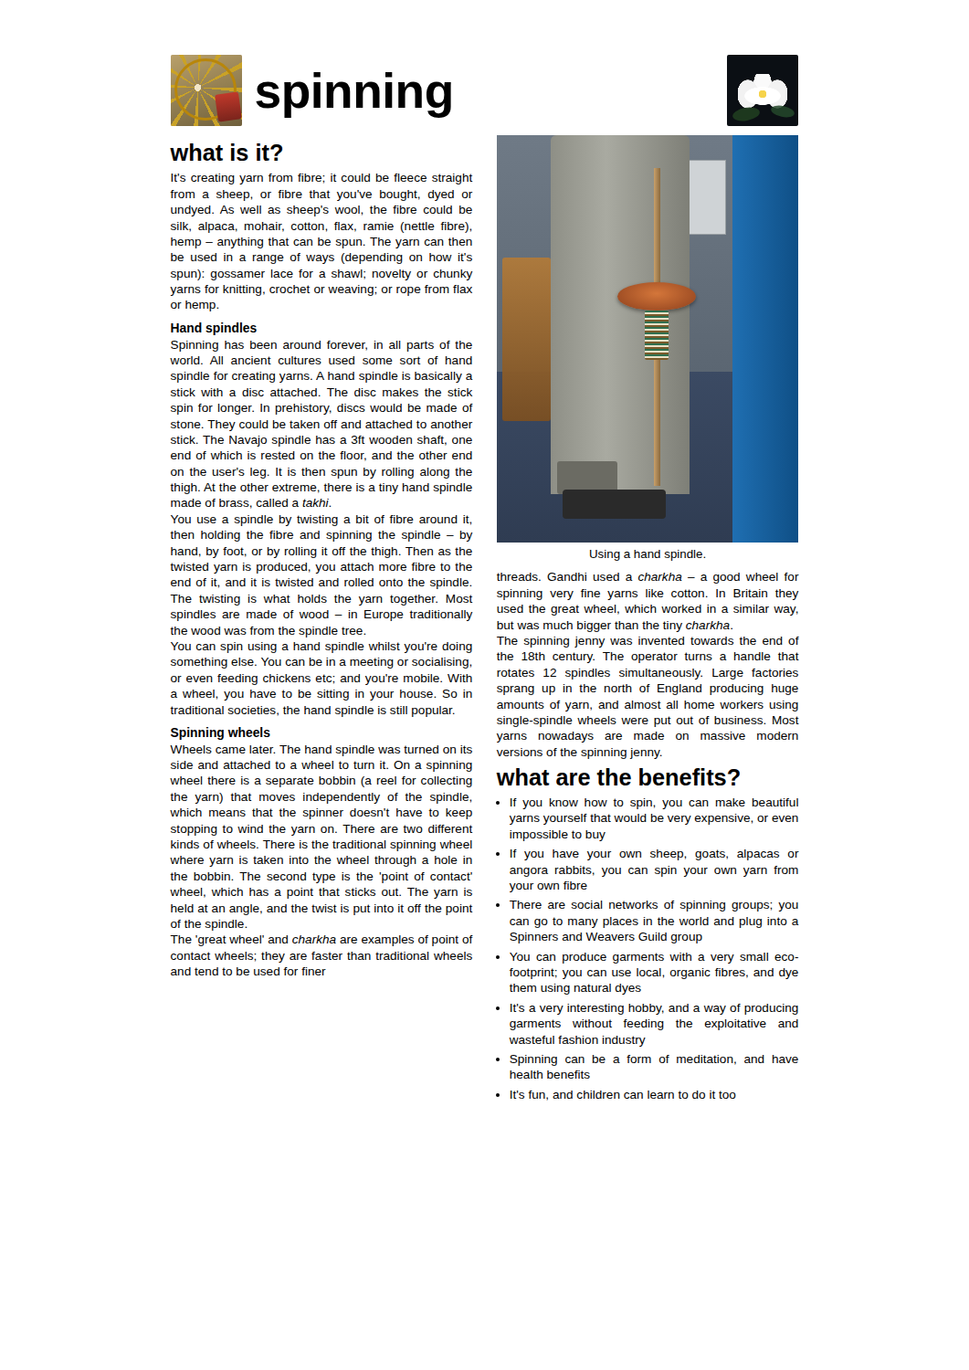spinning
what is it?
It's creating yarn from fibre; it could be fleece straight from a sheep, or fibre that you've bought, dyed or undyed. As well as sheep's wool, the fibre could be silk, alpaca, mohair, cotton, flax, ramie (nettle fibre), hemp – anything that can be spun. The yarn can then be used in a range of ways (depending on how it's spun): gossamer lace for a shawl; novelty or chunky yarns for knitting, crochet or weaving; or rope from flax or hemp.
Hand spindles
Spinning has been around forever, in all parts of the world. All ancient cultures used some sort of hand spindle for creating yarns. A hand spindle is basically a stick with a disc attached. The disc makes the stick spin for longer. In prehistory, discs would be made of stone. They could be taken off and attached to another stick. The Navajo spindle has a 3ft wooden shaft, one end of which is rested on the floor, and the other end on the user's leg. It is then spun by rolling along the thigh. At the other extreme, there is a tiny hand spindle made of brass, called a takhi.
You use a spindle by twisting a bit of fibre around it, then holding the fibre and spinning the spindle – by hand, by foot, or by rolling it off the thigh. Then as the twisted yarn is produced, you attach more fibre to the end of it, and it is twisted and rolled onto the spindle. The twisting is what holds the yarn together. Most spindles are made of wood – in Europe traditionally the wood was from the spindle tree.
You can spin using a hand spindle whilst you're doing something else. You can be in a meeting or socialising, or even feeding chickens etc; and you're mobile. With a wheel, you have to be sitting in your house. So in traditional societies, the hand spindle is still popular.
Spinning wheels
Wheels came later. The hand spindle was turned on its side and attached to a wheel to turn it. On a spinning wheel there is a separate bobbin (a reel for collecting the yarn) that moves independently of the spindle, which means that the spinner doesn't have to keep stopping to wind the yarn on. There are two different kinds of wheels. There is the traditional spinning wheel where yarn is taken into the wheel through a hole in the bobbin. The second type is the 'point of contact' wheel, which has a point that sticks out. The yarn is held at an angle, and the twist is put into it off the point of the spindle.
The 'great wheel' and charkha are examples of point of contact wheels; they are faster than traditional wheels and tend to be used for finer
Using a hand spindle.
threads. Gandhi used a charkha – a good wheel for spinning very fine yarns like cotton. In Britain they used the great wheel, which worked in a similar way, but was much bigger than the tiny charkha.
The spinning jenny was invented towards the end of the 18th century. The operator turns a handle that rotates 12 spindles simultaneously. Large factories sprang up in the north of England producing huge amounts of yarn, and almost all home workers using single-spindle wheels were put out of business. Most yarns nowadays are made on massive modern versions of the spinning jenny.
what are the benefits?
If you know how to spin, you can make beautiful yarns yourself that would be very expensive, or even impossible to buy
If you have your own sheep, goats, alpacas or angora rabbits, you can spin your own yarn from your own fibre
There are social networks of spinning groups; you can go to many places in the world and plug into a Spinners and Weavers Guild group
You can produce garments with a very small eco-footprint; you can use local, organic fibres, and dye them using natural dyes
It's a very interesting hobby, and a way of producing garments without feeding the exploitative and wasteful fashion industry
Spinning can be a form of meditation, and have health benefits
It's fun, and children can learn to do it too